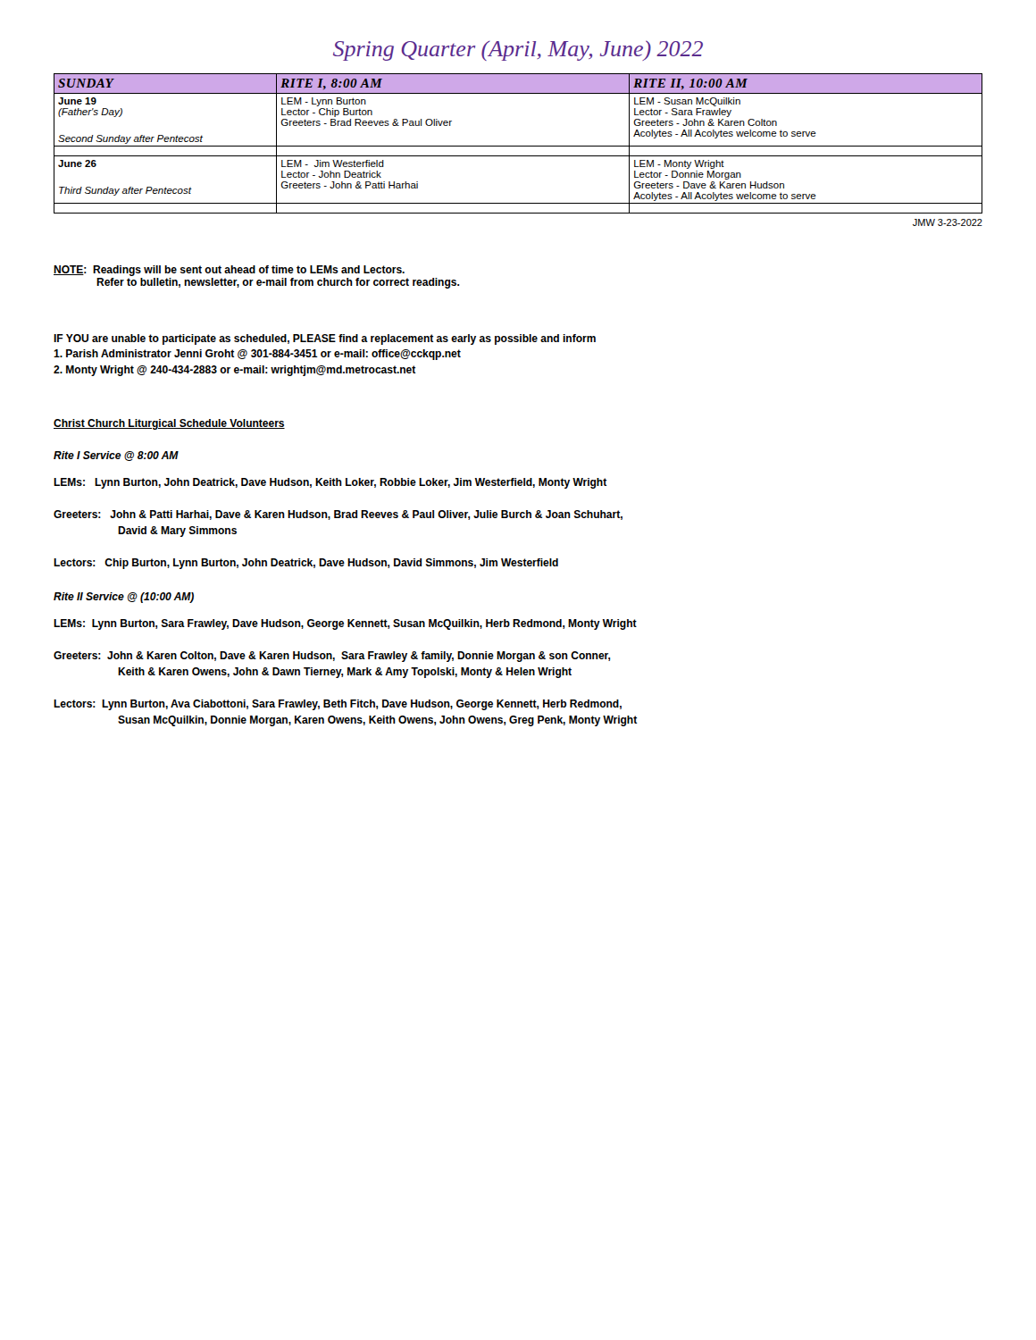Spring Quarter (April, May, June) 2022
| SUNDAY | RITE I, 8:00 AM | RITE II, 10:00 AM |
| --- | --- | --- |
| June 19 (Father's Day) Second Sunday after Pentecost | LEM - Lynn Burton Lector - Chip Burton Greeters - Brad Reeves & Paul Oliver | LEM - Susan McQuilkin Lector - Sara Frawley Greeters - John & Karen Colton Acolytes - All Acolytes welcome to serve |
| June 26 Third Sunday after Pentecost | LEM - Jim Westerfield Lector - John Deatrick Greeters - John & Patti Harhai | LEM - Monty Wright Lector - Donnie Morgan Greeters - Dave & Karen Hudson Acolytes - All Acolytes welcome to serve |
JMW 3-23-2022
NOTE: Readings will be sent out ahead of time to LEMs and Lectors. Refer to bulletin, newsletter, or e-mail from church for correct readings.
IF YOU are unable to participate as scheduled, PLEASE find a replacement as early as possible and inform
1. Parish Administrator Jenni Groht @ 301-884-3451 or e-mail: office@cckqp.net
2. Monty Wright @ 240-434-2883 or e-mail: wrightjm@md.metrocast.net
Christ Church Liturgical Schedule Volunteers
Rite I Service @ 8:00 AM
LEMs: Lynn Burton, John Deatrick, Dave Hudson, Keith Loker, Robbie Loker, Jim Westerfield, Monty Wright
Greeters: John & Patti Harhai, Dave & Karen Hudson, Brad Reeves & Paul Oliver, Julie Burch & Joan Schuhart, David & Mary Simmons
Lectors: Chip Burton, Lynn Burton, John Deatrick, Dave Hudson, David Simmons, Jim Westerfield
Rite II Service @ (10:00 AM)
LEMs: Lynn Burton, Sara Frawley, Dave Hudson, George Kennett, Susan McQuilkin, Herb Redmond, Monty Wright
Greeters: John & Karen Colton, Dave & Karen Hudson, Sara Frawley & family, Donnie Morgan & son Conner, Keith & Karen Owens, John & Dawn Tierney, Mark & Amy Topolski, Monty & Helen Wright
Lectors: Lynn Burton, Ava Ciabottoni, Sara Frawley, Beth Fitch, Dave Hudson, George Kennett, Herb Redmond, Susan McQuilkin, Donnie Morgan, Karen Owens, Keith Owens, John Owens, Greg Penk, Monty Wright